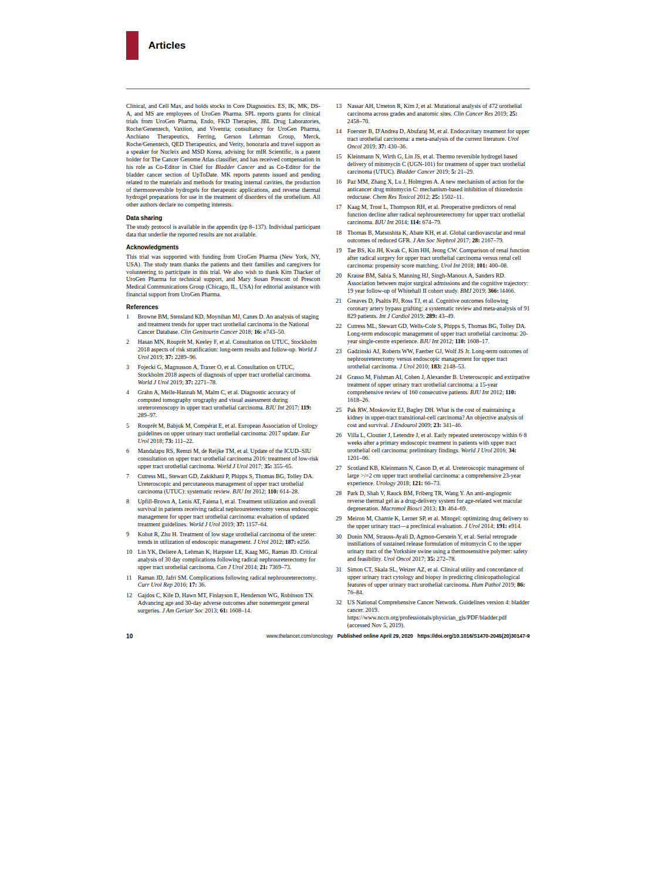Articles
Clinical, and Cell Max, and holds stocks in Core Diagnostics. ES, IK, MK, DS-A, and MS are employees of UroGen Pharma. SPL reports grants for clinical trials from UroGen Pharma, Endo, FKD Therapies, JBL Drug Laboratories, Roche/Genentech, Vaxiion, and Viventia; consultancy for UroGen Pharma, Anchiano Therapeutics, Ferring, Gerson Lehrman Group, Merck, Roche/Genentech, QED Therapeutics, and Verity, honoraria and travel support as a speaker for Nucleix and MSD Korea, advising for mIR Scientific, is a patent holder for The Cancer Genome Atlas classifier, and has received compensation in his role as Co-Editor in Chief for Bladder Cancer and as Co-Editor for the bladder cancer section of UpToDate. MK reports patents issued and pending related to the materials and methods for treating internal cavities, the production of thermoreversible hydrogels for therapeutic applications, and reverse thermal hydrogel preparations for use in the treatment of disorders of the urothelium. All other authors declare no competing interests.
Data sharing
The study protocol is available in the appendix (pp 8–137). Individual participant data that underlie the reported results are not available.
Acknowledgments
This trial was supported with funding from UroGen Pharma (New York, NY, USA). The study team thanks the patients and their families and caregivers for volunteering to participate in this trial. We also wish to thank Kim Thacker of UroGen Pharma for technical support, and Mary Susan Prescott of Prescott Medical Communications Group (Chicago, IL, USA) for editorial assistance with financial support from UroGen Pharma.
References
Browne BM, Stensland KD, Moynihan MJ, Canes D. An analysis of staging and treatment trends for upper tract urothelial carcinoma in the National Cancer Database. Clin Genitourin Cancer 2018; 16: e743–50.
Hasan MN, Rouprêt M, Keeley F, et al. Consultation on UTUC, Stockholm 2018 aspects of risk stratification: long-term results and follow-up. World J Urol 2019; 37: 2289–96.
Fojecki G, Magnusson A, Traxer O, et al. Consultation on UTUC, Stockholm 2018 aspects of diagnosis of upper tract urothelial carcinoma. World J Urol 2019; 37: 2271–78.
Grahn A, Melle-Hannah M, Malm C, et al. Diagnostic accuracy of computed tomography urography and visual assessment during ureterorenoscopy in upper tract urothelial carcinoma. BJU Int 2017; 119: 289–97.
Rouprêt M, Babjuk M, Compérat E, et al. European Association of Urology guidelines on upper urinary tract urothelial carcinoma: 2017 update. Eur Urol 2018; 73: 111–22.
Mandalapu RS, Remzi M, de Reijke TM, et al. Update of the ICUD–SIU consultation on upper tract urothelial carcinoma 2016: treatment of low-risk upper tract urothelial carcinoma. World J Urol 2017; 35: 355–65.
Cutress ML, Stewart GD, Zakikhani P, Phipps S, Thomas BG, Tolley DA. Ureteroscopic and percutaneous management of upper tract urothelial carcinoma (UTUC): systematic review. BJU Int 2012; 110: 614–28.
Upfill-Brown A, Lenis AT, Faiena I, et al. Treatment utilization and overall survival in patients receiving radical nephroureterectomy versus endoscopic management for upper tract urothelial carcinoma: evaluation of updated treatment guidelines. World J Urol 2019; 37: 1157–64.
Kohut R, Zhu H. Treatment of low stage urothelial carcinoma of the ureter: trends in utilization of endoscopic management. J Urol 2012; 187: e256.
Lin YK, Deliere A, Lehman K, Harpster LE, Kaag MG, Raman JD. Critical analysis of 30 day complications following radical nephroureterectomy for upper tract urothelial carcinoma. Can J Urol 2014; 21: 7369–73.
Raman JD, Jafri SM. Complications following radical nephroureterectomy. Curr Urol Rep 2016; 17: 36.
Gajdos C, Kile D, Hawn MT, Finlayson E, Henderson WG, Robinson TN. Advancing age and 30-day adverse outcomes after nonemergent general surgeries. J Am Geriatr Soc 2013; 61: 1608–14.
Nassar AH, Umeton R, Kim J, et al. Mutational analysis of 472 urothelial carcinoma across grades and anatomic sites. Clin Cancer Res 2019; 25: 2458–70.
Foerster B, D'Andrea D, Abufaraj M, et al. Endocavitary treatment for upper tract urothelial carcinoma: a meta-analysis of the current literature. Urol Oncol 2019; 37: 430–36.
Kleinmann N, Wirth G, Lin JS, et al. Thermo reversible hydrogel based delivery of mitomycin C (UGN-101) for treatment of upper tract urothelial carcinoma (UTUC). Bladder Cancer 2019; 5: 21–29.
Paz MM, Zhang X, Lu J, Holmgren A. A new mechanism of action for the anticancer drug mitomycin C: mechanism-based inhibition of thioredoxin reductase. Chem Res Toxicol 2012; 25: 1502–11.
Kaag M, Trost L, Thompson RH, et al. Preoperative predictors of renal function decline after radical nephroureterectomy for upper tract urothelial carcinoma. BJU Int 2014; 114: 674–79.
Thomas B, Matsushita K, Abate KH, et al. Global cardiovascular and renal outcomes of reduced GFR. J Am Soc Nephrol 2017; 28: 2167–79.
Tae BS, Ku JH, Kwak C, Kim HH, Jeong CW. Comparison of renal function after radical surgery for upper tract urothelial carcinoma versus renal cell carcinoma: propensity score matching. Urol Int 2018; 101: 400–08.
Krause BM, Sabia S, Manning HJ, Singh-Manoux A, Sanders RD. Association between major surgical admissions and the cognitive trajectory: 19 year follow-up of Whitehall II cohort study. BMJ 2019; 366: l4466.
Greaves D, Psaltis PJ, Ross TJ, et al. Cognitive outcomes following coronary artery bypass grafting: a systematic review and meta-analysis of 91 829 patients. Int J Cardiol 2019; 289: 43–49.
Cutress ML, Stewart GD, Wells-Cole S, Phipps S, Thomas BG, Tolley DA. Long-term endoscopic management of upper tract urothelial carcinoma: 20-year single-centre experience. BJU Int 2012; 110: 1608–17.
Gadzinski AJ, Roberts WW, Faerber GJ, Wolf JS Jr. Long-term outcomes of nephroureterectomy versus endoscopic management for upper tract urothelial carcinoma. J Urol 2010; 183: 2148–53.
Grasso M, Fishman AI, Cohen J, Alexander B. Ureteroscopic and extirpative treatment of upper urinary tract urothelial carcinoma: a 15-year comprehensive review of 160 consecutive patients. BJU Int 2012; 110: 1618–26.
Pak RW, Moskowitz EJ, Bagley DH. What is the cost of maintaining a kidney in upper-tract transitional-cell carcinoma? An objective analysis of cost and survival. J Endourol 2009; 23: 341–46.
Villa L, Cloutier J, Letendre J, et al. Early repeated ureteroscopy within 6·8 weeks after a primary endoscopic treatment in patients with upper tract urothelial cell carcinoma: preliminary findings. World J Urol 2016; 34: 1201–06.
Scotland KB, Kleinmann N, Cason D, et al. Ureteroscopic management of large >/=2 cm upper tract urothelial carcinoma: a comprehensive 23-year experience. Urology 2018; 121: 66–73.
Park D, Shah V, Rauck BM, Friberg TR, Wang Y. An anti-angiogenic reverse thermal gel as a drug-delivery system for age-related wet macular degeneration. Macromol Biosci 2013; 13: 464–69.
Meiron M, Chamie K, Lerner SP, et al. Mitogel: optimizing drug delivery to the upper urinary tract—a preclinical evaluation. J Urol 2014; 191: e914.
Donin NM, Strauss-Ayali D, Agmon-Gerstein Y, et al. Serial retrograde instillations of sustained release formulation of mitomycin C to the upper urinary tract of the Yorkshire swine using a thermosensitive polymer: safety and feasibility. Urol Oncol 2017; 35: 272–78.
Simon CT, Skala SL, Weizer AZ, et al. Clinical utility and concordance of upper urinary tract cytology and biopsy in predicting clinicopathological features of upper urinary tract urothelial carcinoma. Hum Pathol 2019; 86: 76–84.
US National Comprehensive Cancer Network. Guidelines version 4: bladder cancer. 2019. https://www.nccn.org/professionals/physician_gls/PDF/bladder.pdf (accessed Nov 5, 2019).
10
www.thelancet.com/oncology Published online April 29, 2020 https://doi.org/10.1016/S1470-2045(20)30147-9